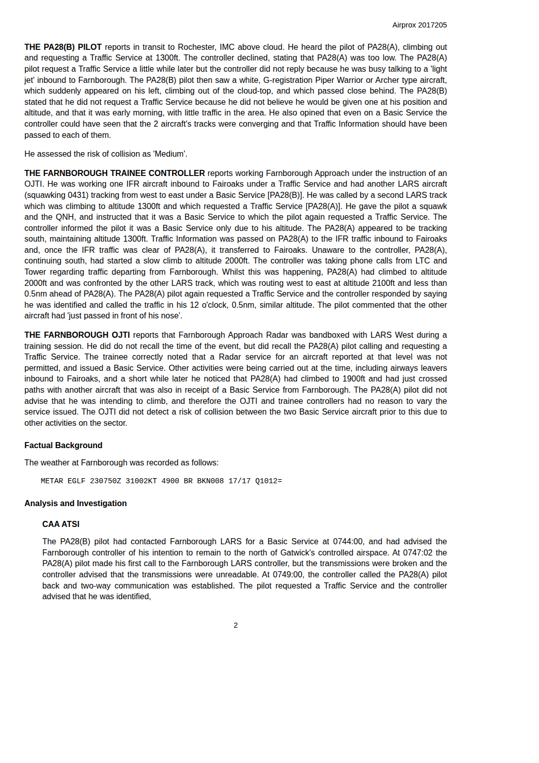Airprox 2017205
THE PA28(B) PILOT reports in transit to Rochester, IMC above cloud. He heard the pilot of PA28(A), climbing out and requesting a Traffic Service at 1300ft. The controller declined, stating that PA28(A) was too low. The PA28(A) pilot request a Traffic Service a little while later but the controller did not reply because he was busy talking to a 'light jet' inbound to Farnborough. The PA28(B) pilot then saw a white, G-registration Piper Warrior or Archer type aircraft, which suddenly appeared on his left, climbing out of the cloud-top, and which passed close behind. The PA28(B) stated that he did not request a Traffic Service because he did not believe he would be given one at his position and altitude, and that it was early morning, with little traffic in the area. He also opined that even on a Basic Service the controller could have seen that the 2 aircraft's tracks were converging and that Traffic Information should have been passed to each of them.
He assessed the risk of collision as 'Medium'.
THE FARNBOROUGH TRAINEE CONTROLLER reports working Farnborough Approach under the instruction of an OJTI. He was working one IFR aircraft inbound to Fairoaks under a Traffic Service and had another LARS aircraft (squawking 0431) tracking from west to east under a Basic Service [PA28(B)]. He was called by a second LARS track which was climbing to altitude 1300ft and which requested a Traffic Service [PA28(A)]. He gave the pilot a squawk and the QNH, and instructed that it was a Basic Service to which the pilot again requested a Traffic Service. The controller informed the pilot it was a Basic Service only due to his altitude. The PA28(A) appeared to be tracking south, maintaining altitude 1300ft. Traffic Information was passed on PA28(A) to the IFR traffic inbound to Fairoaks and, once the IFR traffic was clear of PA28(A), it transferred to Fairoaks. Unaware to the controller, PA28(A), continuing south, had started a slow climb to altitude 2000ft. The controller was taking phone calls from LTC and Tower regarding traffic departing from Farnborough. Whilst this was happening, PA28(A) had climbed to altitude 2000ft and was confronted by the other LARS track, which was routing west to east at altitude 2100ft and less than 0.5nm ahead of PA28(A). The PA28(A) pilot again requested a Traffic Service and the controller responded by saying he was identified and called the traffic in his 12 o'clock, 0.5nm, similar altitude. The pilot commented that the other aircraft had 'just passed in front of his nose'.
THE FARNBOROUGH OJTI reports that Farnborough Approach Radar was bandboxed with LARS West during a training session. He did do not recall the time of the event, but did recall the PA28(A) pilot calling and requesting a Traffic Service. The trainee correctly noted that a Radar service for an aircraft reported at that level was not permitted, and issued a Basic Service. Other activities were being carried out at the time, including airways leavers inbound to Fairoaks, and a short while later he noticed that PA28(A) had climbed to 1900ft and had just crossed paths with another aircraft that was also in receipt of a Basic Service from Farnborough. The PA28(A) pilot did not advise that he was intending to climb, and therefore the OJTI and trainee controllers had no reason to vary the service issued. The OJTI did not detect a risk of collision between the two Basic Service aircraft prior to this due to other activities on the sector.
Factual Background
The weather at Farnborough was recorded as follows:
METAR EGLF 230750Z 31002KT 4900 BR BKN008 17/17 Q1012=
Analysis and Investigation
CAA ATSI
The PA28(B) pilot had contacted Farnborough LARS for a Basic Service at 0744:00, and had advised the Farnborough controller of his intention to remain to the north of Gatwick's controlled airspace. At 0747:02 the PA28(A) pilot made his first call to the Farnborough LARS controller, but the transmissions were broken and the controller advised that the transmissions were unreadable. At 0749:00, the controller called the PA28(A) pilot back and two-way communication was established. The pilot requested a Traffic Service and the controller advised that he was identified,
2